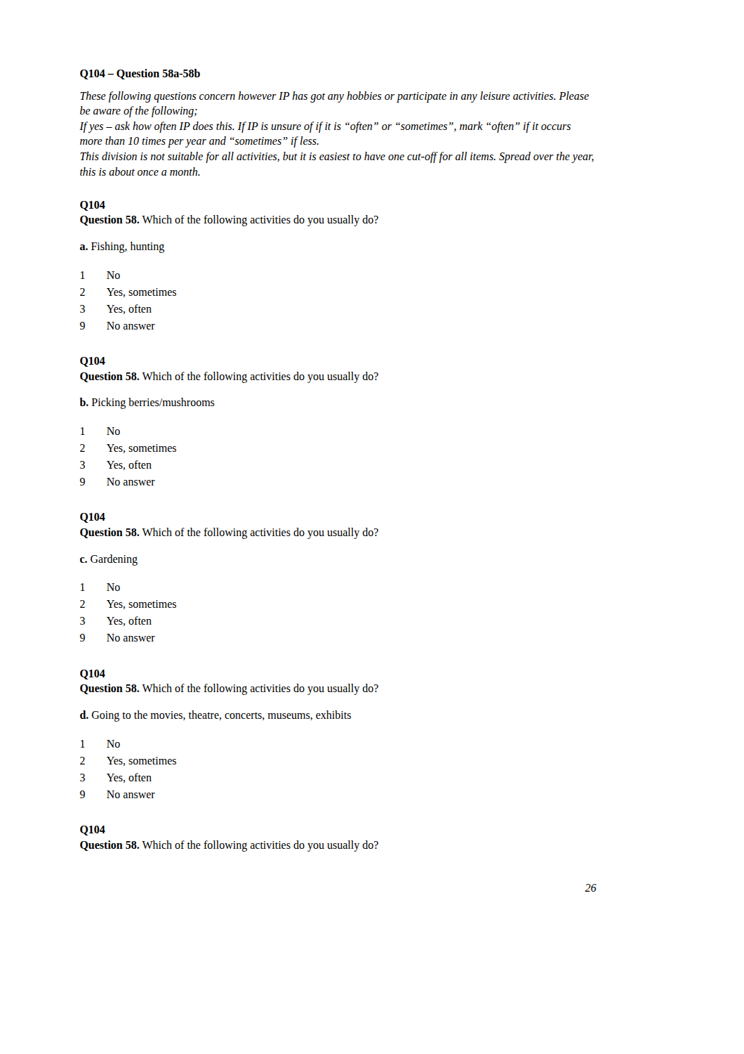Q104 – Question 58a-58b
These following questions concern however IP has got any hobbies or participate in any leisure activities. Please be aware of the following;
If yes – ask how often IP does this. If IP is unsure of if it is “often” or “sometimes”, mark “often” if it occurs more than 10 times per year and “sometimes” if less.
This division is not suitable for all activities, but it is easiest to have one cut-off for all items. Spread over the year, this is about once a month.
Q104
Question 58. Which of the following activities do you usually do?
a. Fishing, hunting
1 No
2 Yes, sometimes
3 Yes, often
9 No answer
Q104
Question 58. Which of the following activities do you usually do?
b. Picking berries/mushrooms
1 No
2 Yes, sometimes
3 Yes, often
9 No answer
Q104
Question 58. Which of the following activities do you usually do?
c. Gardening
1 No
2 Yes, sometimes
3 Yes, often
9 No answer
Q104
Question 58. Which of the following activities do you usually do?
d. Going to the movies, theatre, concerts, museums, exhibits
1 No
2 Yes, sometimes
3 Yes, often
9 No answer
Q104
Question 58. Which of the following activities do you usually do?
26